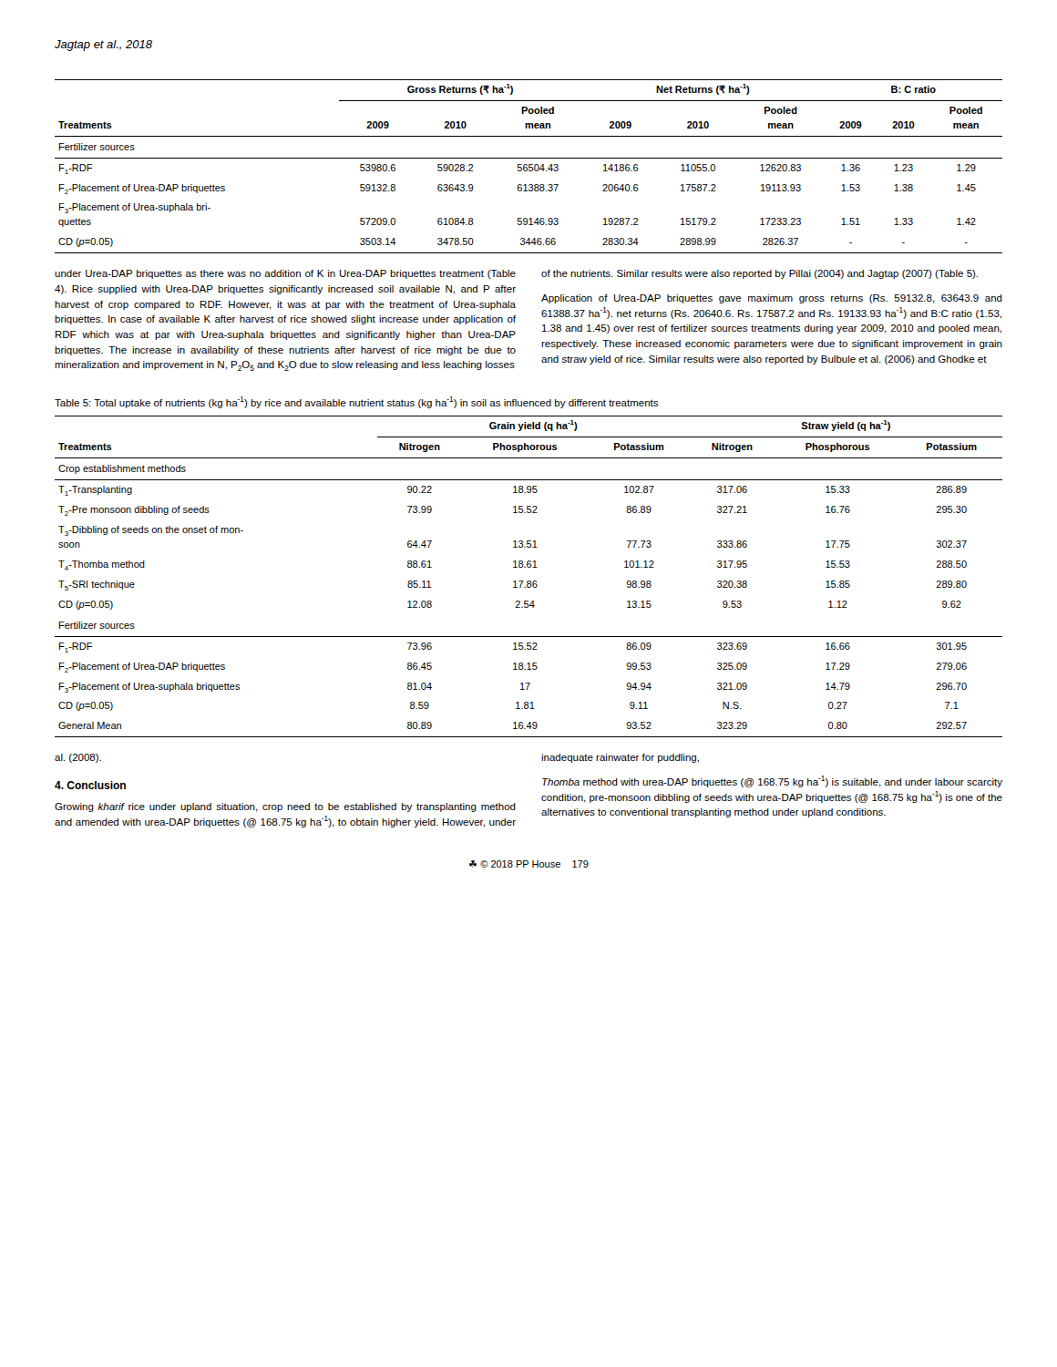Jagtap et al., 2018
| Treatments | Gross Returns (₹ ha -1 ) | Net Returns (₹ ha -1 ) | B: C ratio |
| --- | --- | --- | --- |
| 2009 | 2010 | Pooled mean | 2009 | 2010 | Pooled mean | 2009 | 2010 | Pooled mean |
| Fertilizer sources |
| F 1 -RDF | 53980.6 | 59028.2 | 56504.43 | 14186.6 | 11055.0 | 12620.83 | 1.36 | 1.23 | 1.29 |
| F 2 -Placement of Urea-DAP briquettes | 59132.8 | 63643.9 | 61388.37 | 20640.6 | 17587.2 | 19113.93 | 1.53 | 1.38 | 1.45 |
| F 3 -Placement of Urea-suphala bri- quettes | 57209.0 | 61084.8 | 59146.93 | 19287.2 | 15179.2 | 17233.23 | 1.51 | 1.33 | 1.42 |
| CD ( p =0.05) | 3503.14 | 3478.50 | 3446.66 | 2830.34 | 2898.99 | 2826.37 | - | - | - |
under Urea-DAP briquettes as there was no addition of K in Urea-DAP briquettes treatment (Table 4). Rice supplied with Urea-DAP briquettes significantly increased soil available N, and P after harvest of crop compared to RDF. However, it was at par with the treatment of Urea-suphala briquettes. In case of available K after harvest of rice showed slight increase under application of RDF which was at par with Urea-suphala briquettes and significantly higher than Urea-DAP briquettes. The increase in availability of these nutrients after harvest of rice might be due to mineralization and improvement in N, P2O5 and K2O due to slow releasing and less leaching losses
of the nutrients. Similar results were also reported by Pillai (2004) and Jagtap (2007) (Table 5).
Application of Urea-DAP briquettes gave maximum gross returns (Rs. 59132.8, 63643.9 and 61388.37 ha-1). net returns (Rs. 20640.6. Rs. 17587.2 and Rs. 19133.93 ha-1) and B:C ratio (1.53, 1.38 and 1.45) over rest of fertilizer sources treatments during year 2009, 2010 and pooled mean, respectively. These increased economic parameters were due to significant improvement in grain and straw yield of rice. Similar results were also reported by Bulbule et al. (2006) and Ghodke et
Table 5: Total uptake of nutrients (kg ha -1 ) by rice and available nutrient status (kg ha -1 ) in soil as influenced by different treatments
| Treatments | Grain yield (q ha -1 ) | Straw yield (q ha -1 ) |
| --- | --- | --- |
| Nitrogen | Phosphorous | Potassium | Nitrogen | Phosphorous | Potassium |
| Crop establishment methods |
| T 1 -Transplanting | 90.22 | 18.95 | 102.87 | 317.06 | 15.33 | 286.89 |
| T 2 -Pre monsoon dibbling of seeds | 73.99 | 15.52 | 86.89 | 327.21 | 16.76 | 295.30 |
| T 3 -Dibbling of seeds on the onset of mon- soon | 64.47 | 13.51 | 77.73 | 333.86 | 17.75 | 302.37 |
| T 4 -Thomba method | 88.61 | 18.61 | 101.12 | 317.95 | 15.53 | 288.50 |
| T 5 -SRI technique | 85.11 | 17.86 | 98.98 | 320.38 | 15.85 | 289.80 |
| CD ( p =0.05) | 12.08 | 2.54 | 13.15 | 9.53 | 1.12 | 9.62 |
| Fertilizer sources |
| F 1 -RDF | 73.96 | 15.52 | 86.09 | 323.69 | 16.66 | 301.95 |
| F 2 -Placement of Urea-DAP briquettes | 86.45 | 18.15 | 99.53 | 325.09 | 17.29 | 279.06 |
| F 3 -Placement of Urea-suphala briquettes | 81.04 | 17 | 94.94 | 321.09 | 14.79 | 296.70 |
| CD ( p =0.05) | 8.59 | 1.81 | 9.11 | N.S. | 0.27 | 7.1 |
| General Mean | 80.89 | 16.49 | 93.52 | 323.29 | 0.80 | 292.57 |
al. (2008).
4. Conclusion
Growing kharif rice under upland situation, crop need to be established by transplanting method and amended with urea-DAP briquettes (@ 168.75 kg ha-1), to obtain higher yield. However, under inadequate rainwater for puddling,
Thomba method with urea-DAP briquettes (@ 168.75 kg ha-1) is suitable, and under labour scarcity condition, pre-monsoon dibbling of seeds with urea-DAP briquettes (@ 168.75 kg ha-1) is one of the alternatives to conventional transplanting method under upland conditions.
☘ © 2018 PP House 179